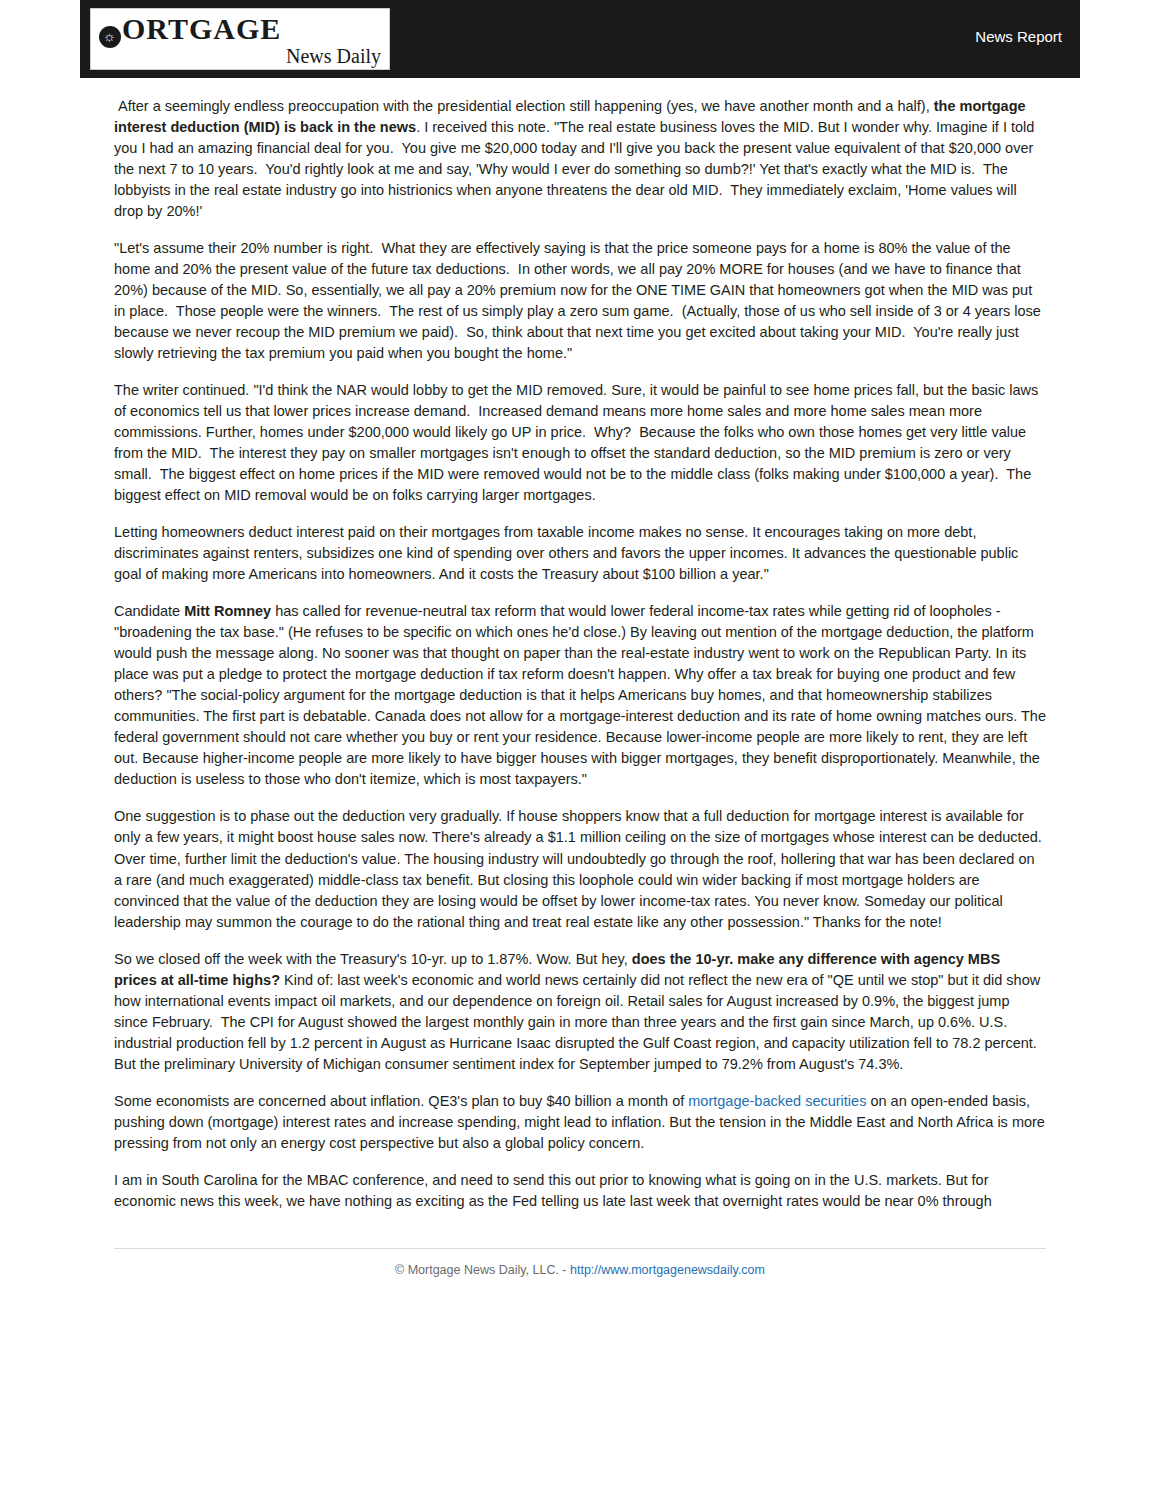☼ORTGAGE
News Daily
News Report
After a seemingly endless preoccupation with the presidential election still happening (yes, we have another month and a half), the mortgage interest deduction (MID) is back in the news. I received this note. "The real estate business loves the MID. But I wonder why. Imagine if I told you I had an amazing financial deal for you. You give me $20,000 today and I'll give you back the present value equivalent of that $20,000 over the next 7 to 10 years. You'd rightly look at me and say, 'Why would I ever do something so dumb?!' Yet that's exactly what the MID is. The lobbyists in the real estate industry go into histrionics when anyone threatens the dear old MID. They immediately exclaim, 'Home values will drop by 20%!'
"Let's assume their 20% number is right. What they are effectively saying is that the price someone pays for a home is 80% the value of the home and 20% the present value of the future tax deductions. In other words, we all pay 20% MORE for houses (and we have to finance that 20%) because of the MID. So, essentially, we all pay a 20% premium now for the ONE TIME GAIN that homeowners got when the MID was put in place. Those people were the winners. The rest of us simply play a zero sum game. (Actually, those of us who sell inside of 3 or 4 years lose because we never recoup the MID premium we paid). So, think about that next time you get excited about taking your MID. You're really just slowly retrieving the tax premium you paid when you bought the home."
The writer continued. "I'd think the NAR would lobby to get the MID removed. Sure, it would be painful to see home prices fall, but the basic laws of economics tell us that lower prices increase demand. Increased demand means more home sales and more home sales mean more commissions. Further, homes under $200,000 would likely go UP in price. Why? Because the folks who own those homes get very little value from the MID. The interest they pay on smaller mortgages isn't enough to offset the standard deduction, so the MID premium is zero or very small. The biggest effect on home prices if the MID were removed would not be to the middle class (folks making under $100,000 a year). The biggest effect on MID removal would be on folks carrying larger mortgages.
Letting homeowners deduct interest paid on their mortgages from taxable income makes no sense. It encourages taking on more debt, discriminates against renters, subsidizes one kind of spending over others and favors the upper incomes. It advances the questionable public goal of making more Americans into homeowners. And it costs the Treasury about $100 billion a year."
Candidate Mitt Romney has called for revenue-neutral tax reform that would lower federal income-tax rates while getting rid of loopholes - "broadening the tax base." (He refuses to be specific on which ones he'd close.) By leaving out mention of the mortgage deduction, the platform would push the message along. No sooner was that thought on paper than the real-estate industry went to work on the Republican Party. In its place was put a pledge to protect the mortgage deduction if tax reform doesn't happen. Why offer a tax break for buying one product and few others? "The social-policy argument for the mortgage deduction is that it helps Americans buy homes, and that homeownership stabilizes communities. The first part is debatable. Canada does not allow for a mortgage-interest deduction and its rate of home owning matches ours. The federal government should not care whether you buy or rent your residence. Because lower-income people are more likely to rent, they are left out. Because higher-income people are more likely to have bigger houses with bigger mortgages, they benefit disproportionately. Meanwhile, the deduction is useless to those who don't itemize, which is most taxpayers."
One suggestion is to phase out the deduction very gradually. If house shoppers know that a full deduction for mortgage interest is available for only a few years, it might boost house sales now. There's already a $1.1 million ceiling on the size of mortgages whose interest can be deducted. Over time, further limit the deduction's value. The housing industry will undoubtedly go through the roof, hollering that war has been declared on a rare (and much exaggerated) middle-class tax benefit. But closing this loophole could win wider backing if most mortgage holders are convinced that the value of the deduction they are losing would be offset by lower income-tax rates. You never know. Someday our political leadership may summon the courage to do the rational thing and treat real estate like any other possession." Thanks for the note!
So we closed off the week with the Treasury's 10-yr. up to 1.87%. Wow. But hey, does the 10-yr. make any difference with agency MBS prices at all-time highs? Kind of: last week's economic and world news certainly did not reflect the new era of "QE until we stop" but it did show how international events impact oil markets, and our dependence on foreign oil. Retail sales for August increased by 0.9%, the biggest jump since February. The CPI for August showed the largest monthly gain in more than three years and the first gain since March, up 0.6%. U.S. industrial production fell by 1.2 percent in August as Hurricane Isaac disrupted the Gulf Coast region, and capacity utilization fell to 78.2 percent. But the preliminary University of Michigan consumer sentiment index for September jumped to 79.2% from August's 74.3%.
Some economists are concerned about inflation. QE3's plan to buy $40 billion a month of mortgage-backed securities on an open-ended basis, pushing down (mortgage) interest rates and increase spending, might lead to inflation. But the tension in the Middle East and North Africa is more pressing from not only an energy cost perspective but also a global policy concern.
I am in South Carolina for the MBAC conference, and need to send this out prior to knowing what is going on in the U.S. markets. But for economic news this week, we have nothing as exciting as the Fed telling us late last week that overnight rates would be near 0% through
© Mortgage News Daily, LLC. - http://www.mortgagenewsdaily.com